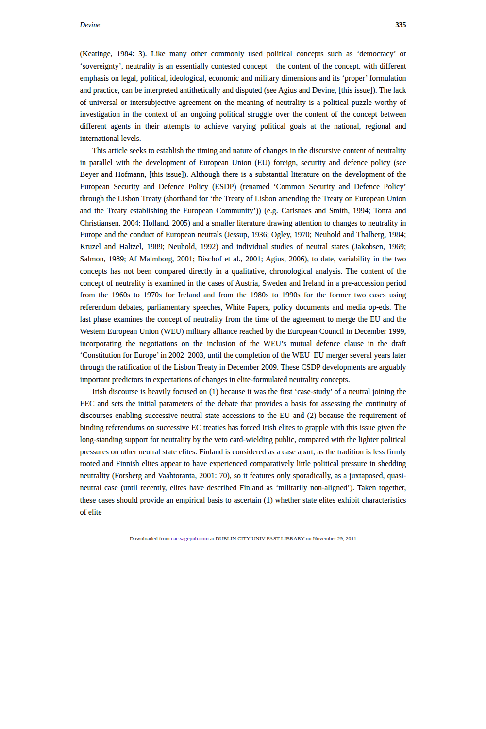Devine 335
(Keatinge, 1984: 3). Like many other commonly used political concepts such as ‘democracy’ or ‘sovereignty’, neutrality is an essentially contested concept – the content of the concept, with different emphasis on legal, political, ideological, economic and military dimensions and its ‘proper’ formulation and practice, can be interpreted antithetically and disputed (see Agius and Devine, [this issue]). The lack of universal or intersubjective agreement on the meaning of neutrality is a political puzzle worthy of investigation in the context of an ongoing political struggle over the content of the concept between different agents in their attempts to achieve varying political goals at the national, regional and international levels.
This article seeks to establish the timing and nature of changes in the discursive content of neutrality in parallel with the development of European Union (EU) foreign, security and defence policy (see Beyer and Hofmann, [this issue]). Although there is a substantial literature on the development of the European Security and Defence Policy (ESDP) (renamed ‘Common Security and Defence Policy’ through the Lisbon Treaty (shorthand for ‘the Treaty of Lisbon amending the Treaty on European Union and the Treaty establishing the European Community’)) (e.g. Carlsnaes and Smith, 1994; Tonra and Christiansen, 2004; Holland, 2005) and a smaller literature drawing attention to changes to neutrality in Europe and the conduct of European neutrals (Jessup, 1936; Ogley, 1970; Neuhold and Thalberg, 1984; Kruzel and Haltzel, 1989; Neuhold, 1992) and individual studies of neutral states (Jakobsen, 1969; Salmon, 1989; Af Malmborg, 2001; Bischof et al., 2001; Agius, 2006), to date, variability in the two concepts has not been compared directly in a qualitative, chronological analysis. The content of the concept of neutrality is examined in the cases of Austria, Sweden and Ireland in a pre-accession period from the 1960s to 1970s for Ireland and from the 1980s to 1990s for the former two cases using referendum debates, parliamentary speeches, White Papers, policy documents and media op-eds. The last phase examines the concept of neutrality from the time of the agreement to merge the EU and the Western European Union (WEU) military alliance reached by the European Council in December 1999, incorporating the negotiations on the inclusion of the WEU’s mutual defence clause in the draft ‘Constitution for Europe’ in 2002–2003, until the completion of the WEU–EU merger several years later through the ratification of the Lisbon Treaty in December 2009. These CSDP developments are arguably important predictors in expectations of changes in elite-formulated neutrality concepts.
Irish discourse is heavily focused on (1) because it was the first ‘case-study’ of a neutral joining the EEC and sets the initial parameters of the debate that provides a basis for assessing the continuity of discourses enabling successive neutral state accessions to the EU and (2) because the requirement of binding referendums on successive EC treaties has forced Irish elites to grapple with this issue given the long-standing support for neutrality by the veto card-wielding public, compared with the lighter political pressures on other neutral state elites. Finland is considered as a case apart, as the tradition is less firmly rooted and Finnish elites appear to have experienced comparatively little political pressure in shedding neutrality (Forsberg and Vaahtoranta, 2001: 70), so it features only sporadically, as a juxtaposed, quasi-neutral case (until recently, elites have described Finland as ‘militarily non-aligned’). Taken together, these cases should provide an empirical basis to ascertain (1) whether state elites exhibit characteristics of elite
Downloaded from cac.sagepub.com at DUBLIN CITY UNIV FAST LIBRARY on November 29, 2011